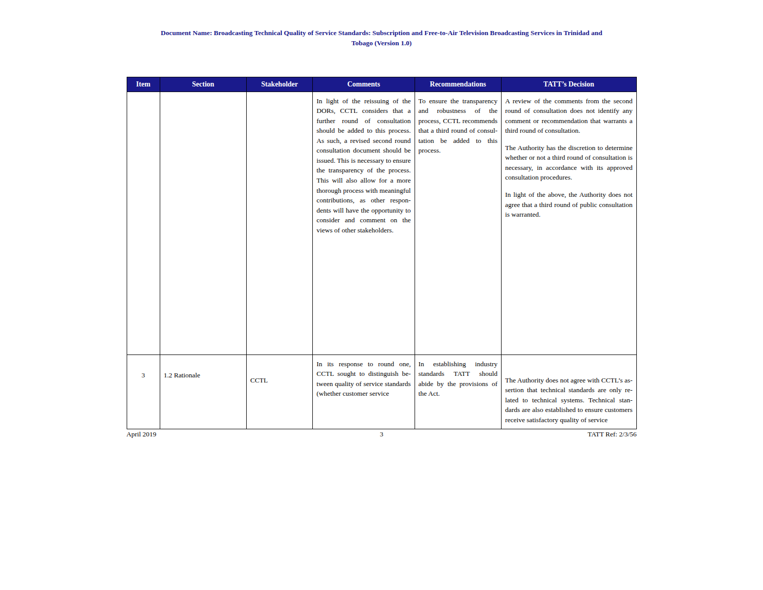Document Name: Broadcasting Technical Quality of Service Standards: Subscription and Free-to-Air Television Broadcasting Services in Trinidad and Tobago (Version 1.0)
| Item | Section | Stakeholder | Comments | Recommendations | TATT’s Decision |
| --- | --- | --- | --- | --- | --- |
| | | | In light of the reissuing of the DORs, CCTL considers that a further round of consultation should be added to this process. As such, a revised second round consultation document should be issued. This is necessary to ensure the transparency of the process. This will also allow for a more thorough process with meaningful contributions, as other respondents will have the opportunity to consider and comment on the views of other stakeholders. | To ensure the transparency and robustness of the process, CCTL recommends that a third round of consultation be added to this process. | A review of the comments from the second round of consultation does not identify any comment or recommendation that warrants a third round of consultation. The Authority has the discretion to determine whether or not a third round of consultation is necessary, in accordance with its approved consultation procedures. In light of the above, the Authority does not agree that a third round of public consultation is warranted. |
| 3 | 1.2 Rationale | CCTL | In its response to round one, CCTL sought to distinguish between quality of service standards (whether customer service | In establishing industry standards TATT should abide by the provisions of the Act. | The Authority does not agree with CCTL’s assertion that technical standards are only related to technical systems. Technical standards are also established to ensure customers receive satisfactory quality of service |
April 2019 3 TATT Ref: 2/3/56